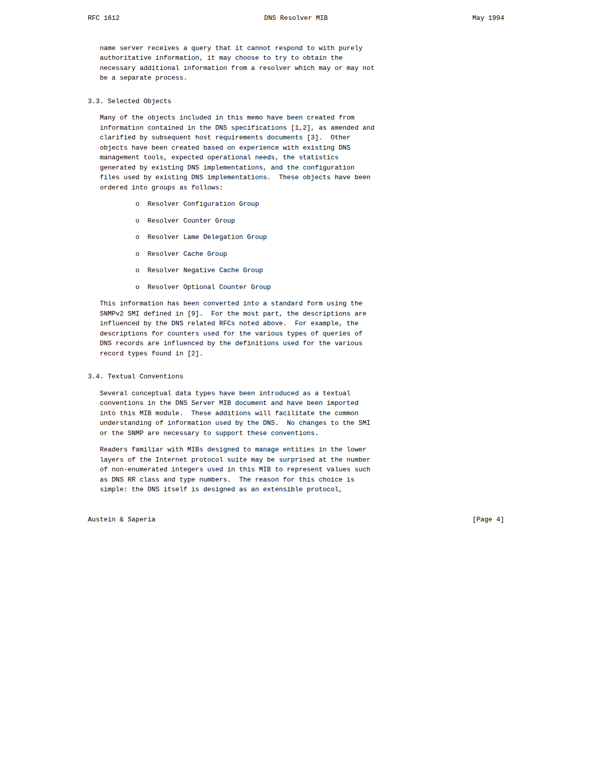RFC 1612 DNS Resolver MIB May 1994
name server receives a query that it cannot respond to with purely authoritative information, it may choose to try to obtain the necessary additional information from a resolver which may or may not be a separate process.
3.3. Selected Objects
Many of the objects included in this memo have been created from information contained in the DNS specifications [1,2], as amended and clarified by subsequent host requirements documents [3]. Other objects have been created based on experience with existing DNS management tools, expected operational needs, the statistics generated by existing DNS implementations, and the configuration files used by existing DNS implementations. These objects have been ordered into groups as follows:
Resolver Configuration Group
Resolver Counter Group
Resolver Lame Delegation Group
Resolver Cache Group
Resolver Negative Cache Group
Resolver Optional Counter Group
This information has been converted into a standard form using the SNMPv2 SMI defined in [9]. For the most part, the descriptions are influenced by the DNS related RFCs noted above. For example, the descriptions for counters used for the various types of queries of DNS records are influenced by the definitions used for the various record types found in [2].
3.4. Textual Conventions
Several conceptual data types have been introduced as a textual conventions in the DNS Server MIB document and have been imported into this MIB module. These additions will facilitate the common understanding of information used by the DNS. No changes to the SMI or the SNMP are necessary to support these conventions.
Readers familiar with MIBs designed to manage entities in the lower layers of the Internet protocol suite may be surprised at the number of non-enumerated integers used in this MIB to represent values such as DNS RR class and type numbers. The reason for this choice is simple: the DNS itself is designed as an extensible protocol,
Austein & Saperia [Page 4]